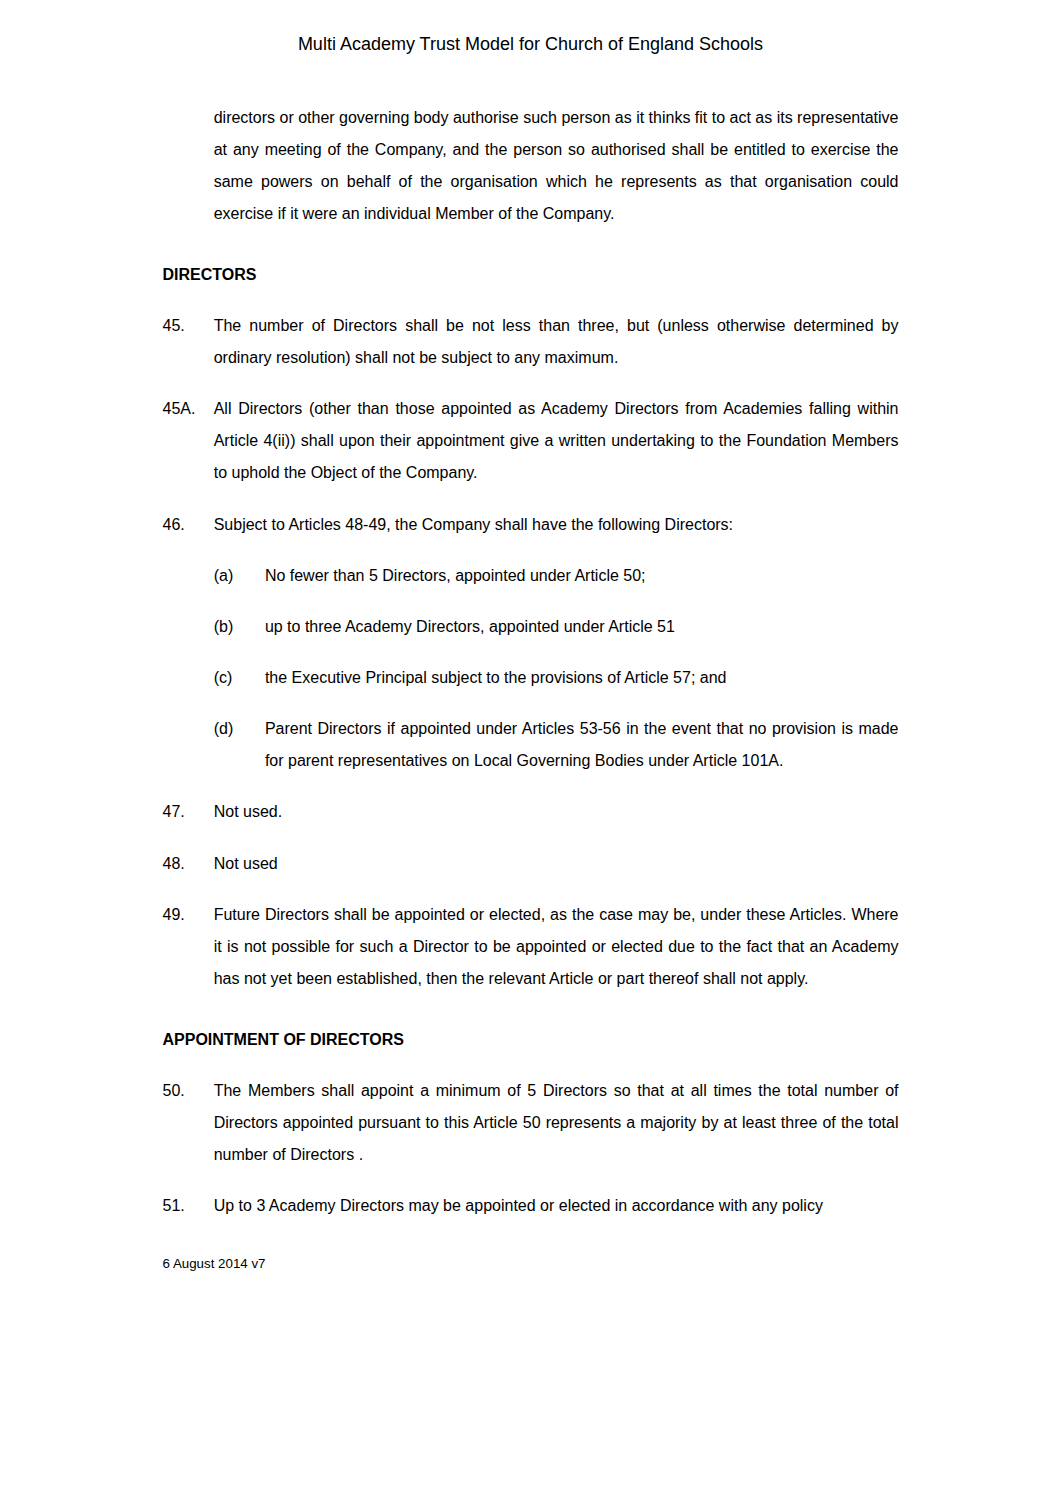Multi Academy Trust Model for Church of England Schools
directors or other governing body authorise such person as it thinks fit to act as its representative at any meeting of the Company, and the person so authorised shall be entitled to exercise the same powers on behalf of the organisation which he represents as that organisation could exercise if it were an individual Member of the Company.
DIRECTORS
45.
The number of Directors shall be not less than three, but (unless otherwise determined by ordinary resolution) shall not be subject to any maximum.
45A.
All Directors (other than those appointed as Academy Directors from Academies falling within Article 4(ii)) shall upon their appointment give a written undertaking to the Foundation Members to uphold the Object of the Company.
46.
Subject to Articles 48-49, the Company shall have the following Directors:
(a)
No fewer than 5 Directors, appointed under Article 50;
(b)
up to three Academy Directors, appointed under Article 51
(c)
the Executive Principal subject to the provisions of Article 57; and
(d)
Parent Directors if appointed under Articles 53-56 in the event that no provision is made for parent representatives on Local Governing Bodies under Article 101A.
47.
Not used.
48.
Not used
49.
Future Directors shall be appointed or elected, as the case may be, under these Articles. Where it is not possible for such a Director to be appointed or elected due to the fact that an Academy has not yet been established, then the relevant Article or part thereof shall not apply.
APPOINTMENT OF DIRECTORS
50.
The Members shall appoint a minimum of 5 Directors so that at all times the total number of Directors appointed pursuant to this Article 50 represents a majority by at least three of the total number of Directors .
51.
Up to 3 Academy Directors may be appointed or elected in accordance with any policy
6 August 2014 v7